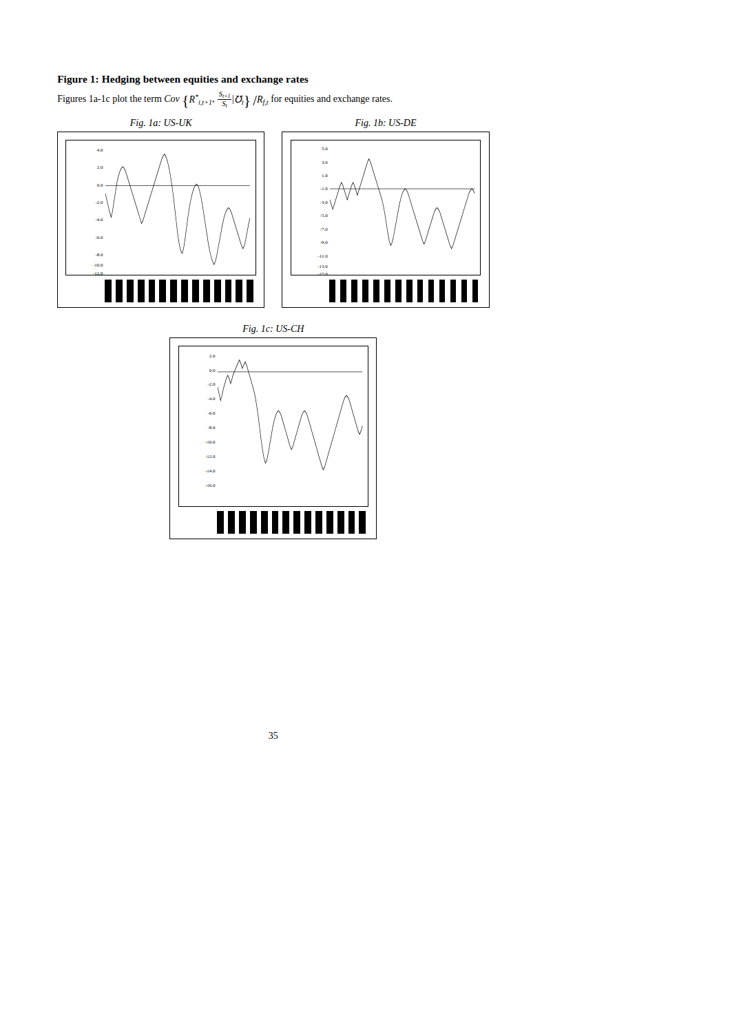Figure 1: Hedging between equities and exchange rates
Figures 1a-1c plot the term Cov {R*i,t+1, St+1 St|℧t} /Rf,t for equities and exchange rates.
Fig. 1a: US-UK
4.0 2.0 0.0 -2.0 -4.0 -6.0 -8.0 -10.0 -12.0
Fig. 1b: US-DE
5.0 3.0 1.0 -1.0 -3.0 -5.0 -7.0 -9.0 -11.0 -13.0 -15.0
Fig. 1c: US-CH
2.0 0.0 -2.0 -4.0 -6.0 -8.0 -10.0 -12.0 -14.0 -16.0
35